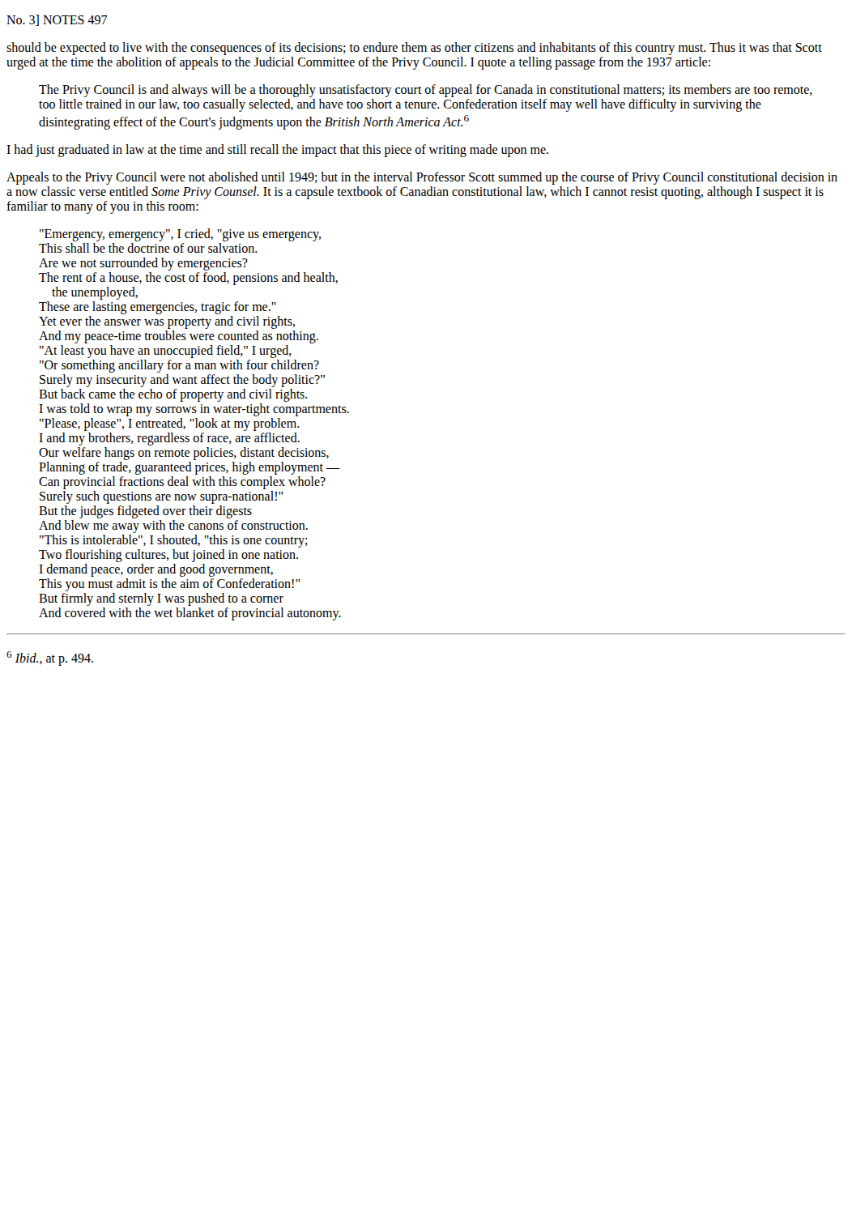No. 3] NOTES 497
should be expected to live with the consequences of its decisions; to endure them as other citizens and inhabitants of this country must. Thus it was that Scott urged at the time the abolition of appeals to the Judicial Committee of the Privy Council. I quote a telling passage from the 1937 article:
The Privy Council is and always will be a thoroughly unsatisfactory court of appeal for Canada in constitutional matters; its members are too remote, too little trained in our law, too casually selected, and have too short a tenure. Confederation itself may well have difficulty in surviving the disintegrating effect of the Court's judgments upon the British North America Act.6
I had just graduated in law at the time and still recall the impact that this piece of writing made upon me.
Appeals to the Privy Council were not abolished until 1949; but in the interval Professor Scott summed up the course of Privy Council constitutional decision in a now classic verse entitled Some Privy Counsel. It is a capsule textbook of Canadian constitutional law, which I cannot resist quoting, although I suspect it is familiar to many of you in this room:
"Emergency, emergency", I cried, "give us emergency,
This shall be the doctrine of our salvation.
Are we not surrounded by emergencies?
The rent of a house, the cost of food, pensions and health,
the unemployed,
These are lasting emergencies, tragic for me."
Yet ever the answer was property and civil rights,
And my peace-time troubles were counted as nothing.
"At least you have an unoccupied field," I urged,
"Or something ancillary for a man with four children?
Surely my insecurity and want affect the body politic?"
But back came the echo of property and civil rights.
I was told to wrap my sorrows in water-tight compartments.
"Please, please", I entreated, "look at my problem.
I and my brothers, regardless of race, are afflicted.
Our welfare hangs on remote policies, distant decisions,
Planning of trade, guaranteed prices, high employment —
Can provincial fractions deal with this complex whole?
Surely such questions are now supra-national!"
But the judges fidgeted over their digests
And blew me away with the canons of construction.
"This is intolerable", I shouted, "this is one country;
Two flourishing cultures, but joined in one nation.
I demand peace, order and good government,
This you must admit is the aim of Confederation!"
But firmly and sternly I was pushed to a corner
And covered with the wet blanket of provincial autonomy.
6 Ibid., at p. 494.